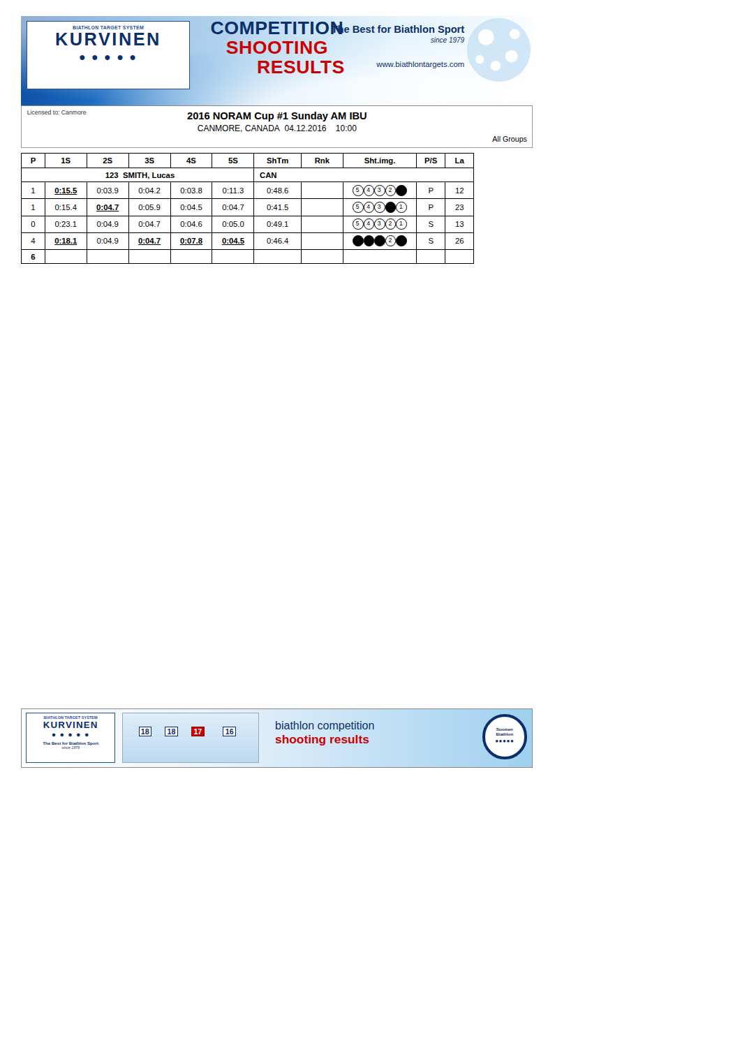BIATHLON TARGET SYSTEM
KURVINEN
● ● ● ● ●
COMPETITION
SHOOTING
RESULTS
The Best for Biathlon Sport
since 1979
www.biathlontargets.com
Licensed to: Canmore
2016 NORAM Cup #1 Sunday AM IBU
CANMORE, CANADA 04.12.2016 10:00
All Groups
| P | 1S | 2S | 3S | 4S | 5S | ShTm | Rnk | Sht.img. | P/S | La |
| --- | --- | --- | --- | --- | --- | --- | --- | --- | --- | --- |
| 123 SMITH, Lucas | CAN |
| 1 | 0:15.5 | 0:03.9 | 0:04.2 | 0:03.8 | 0:11.3 | 0:48.6 | | 5 4 3 2 | P | 12 |
| 1 | 0:15.4 | 0:04.7 | 0:05.9 | 0:04.5 | 0:04.7 | 0:41.5 | | 5 4 3 1 | P | 23 |
| 0 | 0:23.1 | 0:04.9 | 0:04.7 | 0:04.6 | 0:05.0 | 0:49.1 | | 5 4 3 2 1 | S | 13 |
| 4 | 0:18.1 | 0:04.9 | 0:04.7 | 0:07.8 | 0:04.5 | 0:46.4 | | 2 | S | 26 |
| 6 | | | | | | | | | | |
BIATHLON TARGET SYSTEM
KURVINEN
● ● ● ● ●
The Best for Biathlon Sport
since 1979
18 18 17 16
biathlon competition
shooting results
Suomen
Biathlon
●●●●●